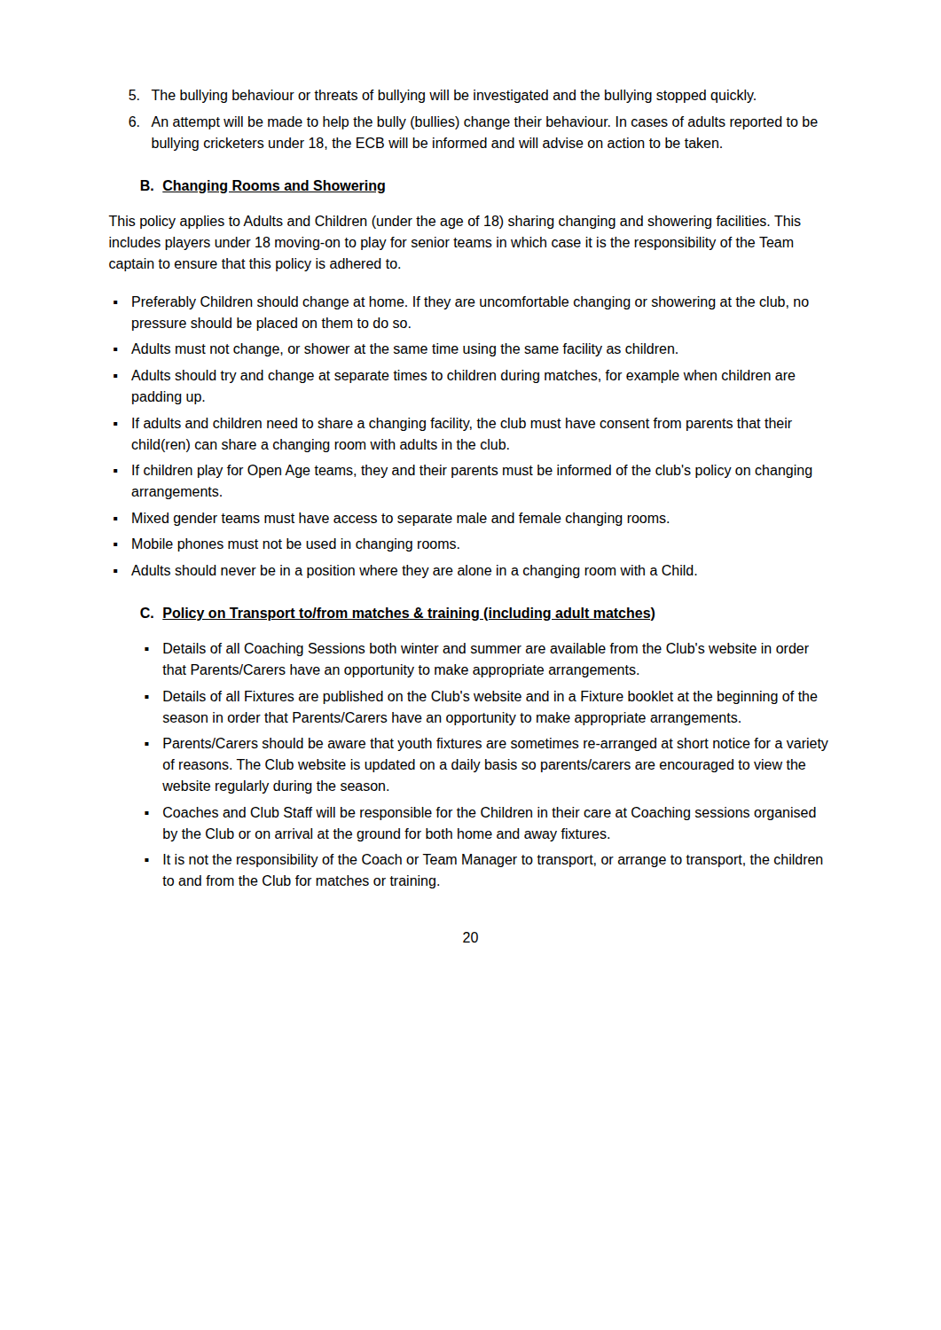The bullying behaviour or threats of bullying will be investigated and the bullying stopped quickly.
An attempt will be made to help the bully (bullies) change their behaviour. In cases of adults reported to be bullying cricketers under 18, the ECB will be informed and will advise on action to be taken.
B. Changing Rooms and Showering
This policy applies to Adults and Children (under the age of 18) sharing changing and showering facilities. This includes players under 18 moving-on to play for senior teams in which case it is the responsibility of the Team captain to ensure that this policy is adhered to.
Preferably Children should change at home. If they are uncomfortable changing or showering at the club, no pressure should be placed on them to do so.
Adults must not change, or shower at the same time using the same facility as children.
Adults should try and change at separate times to children during matches, for example when children are padding up.
If adults and children need to share a changing facility, the club must have consent from parents that their child(ren) can share a changing room with adults in the club.
If children play for Open Age teams, they and their parents must be informed of the club's policy on changing arrangements.
Mixed gender teams must have access to separate male and female changing rooms.
Mobile phones must not be used in changing rooms.
Adults should never be in a position where they are alone in a changing room with a Child.
C. Policy on Transport to/from matches & training (including adult matches)
Details of all Coaching Sessions both winter and summer are available from the Club's website in order that Parents/Carers have an opportunity to make appropriate arrangements.
Details of all Fixtures are published on the Club's website and in a Fixture booklet at the beginning of the season in order that Parents/Carers have an opportunity to make appropriate arrangements.
Parents/Carers should be aware that youth fixtures are sometimes re-arranged at short notice for a variety of reasons. The Club website is updated on a daily basis so parents/carers are encouraged to view the website regularly during the season.
Coaches and Club Staff will be responsible for the Children in their care at Coaching sessions organised by the Club or on arrival at the ground for both home and away fixtures.
It is not the responsibility of the Coach or Team Manager to transport, or arrange to transport, the children to and from the Club for matches or training.
20